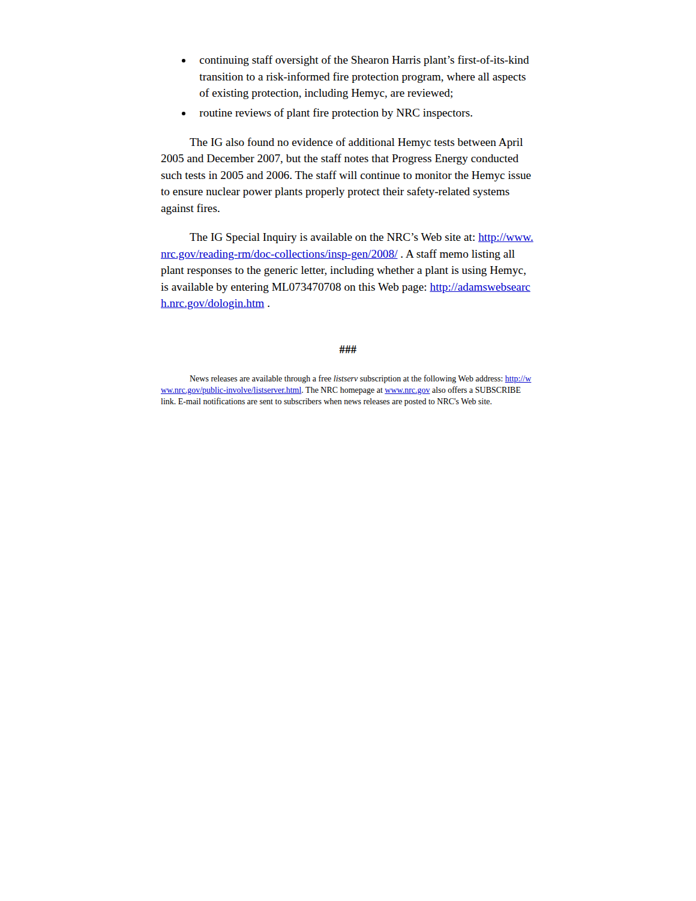continuing staff oversight of the Shearon Harris plant’s first-of-its-kind transition to a risk-informed fire protection program, where all aspects of existing protection, including Hemyc, are reviewed;
routine reviews of plant fire protection by NRC inspectors.
The IG also found no evidence of additional Hemyc tests between April 2005 and December 2007, but the staff notes that Progress Energy conducted such tests in 2005 and 2006. The staff will continue to monitor the Hemyc issue to ensure nuclear power plants properly protect their safety-related systems against fires.
The IG Special Inquiry is available on the NRC’s Web site at: http://www.nrc.gov/reading-rm/doc-collections/insp-gen/2008/ . A staff memo listing all plant responses to the generic letter, including whether a plant is using Hemyc, is available by entering ML073470708 on this Web page: http://adamswebsearch.nrc.gov/dologin.htm .
###
News releases are available through a free listserv subscription at the following Web address: http://www.nrc.gov/public-involve/listserver.html. The NRC homepage at www.nrc.gov also offers a SUBSCRIBE link. E-mail notifications are sent to subscribers when news releases are posted to NRC's Web site.